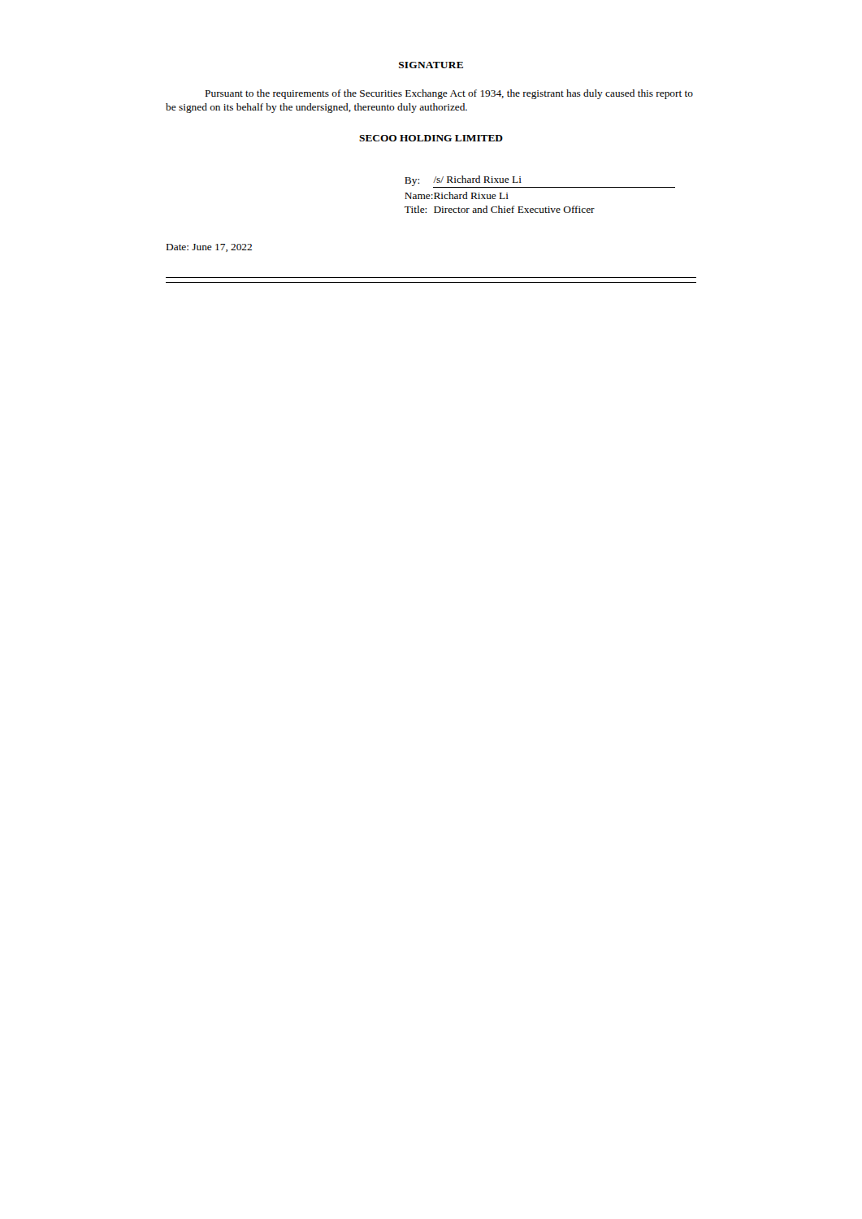SIGNATURE
Pursuant to the requirements of the Securities Exchange Act of 1934, the registrant has duly caused this report to be signed on its behalf by the undersigned, thereunto duly authorized.
SECOO HOLDING LIMITED
| By: | /s/ Richard Rixue Li |
| Name: | Richard Rixue Li |
| Title: | Director and Chief Executive Officer |
Date: June 17, 2022